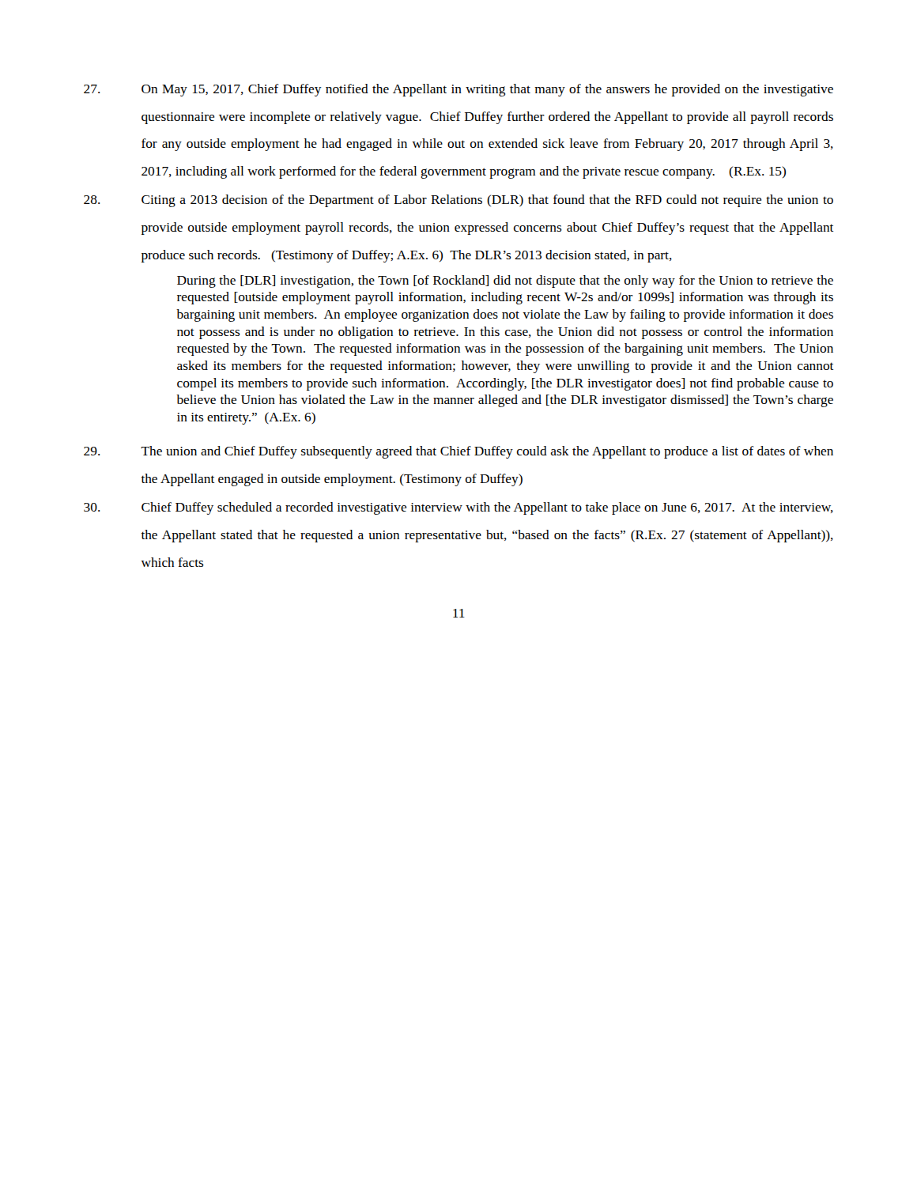27. On May 15, 2017, Chief Duffey notified the Appellant in writing that many of the answers he provided on the investigative questionnaire were incomplete or relatively vague. Chief Duffey further ordered the Appellant to provide all payroll records for any outside employment he had engaged in while out on extended sick leave from February 20, 2017 through April 3, 2017, including all work performed for the federal government program and the private rescue company. (R.Ex. 15)
28. Citing a 2013 decision of the Department of Labor Relations (DLR) that found that the RFD could not require the union to provide outside employment payroll records, the union expressed concerns about Chief Duffey’s request that the Appellant produce such records. (Testimony of Duffey; A.Ex. 6) The DLR’s 2013 decision stated, in part,
During the [DLR] investigation, the Town [of Rockland] did not dispute that the only way for the Union to retrieve the requested [outside employment payroll information, including recent W-2s and/or 1099s] information was through its bargaining unit members. An employee organization does not violate the Law by failing to provide information it does not possess and is under no obligation to retrieve. In this case, the Union did not possess or control the information requested by the Town. The requested information was in the possession of the bargaining unit members. The Union asked its members for the requested information; however, they were unwilling to provide it and the Union cannot compel its members to provide such information. Accordingly, [the DLR investigator does] not find probable cause to believe the Union has violated the Law in the manner alleged and [the DLR investigator dismissed] the Town’s charge in its entirety.” (A.Ex. 6)
29. The union and Chief Duffey subsequently agreed that Chief Duffey could ask the Appellant to produce a list of dates of when the Appellant engaged in outside employment. (Testimony of Duffey)
30. Chief Duffey scheduled a recorded investigative interview with the Appellant to take place on June 6, 2017. At the interview, the Appellant stated that he requested a union representative but, “based on the facts” (R.Ex. 27 (statement of Appellant)), which facts
11